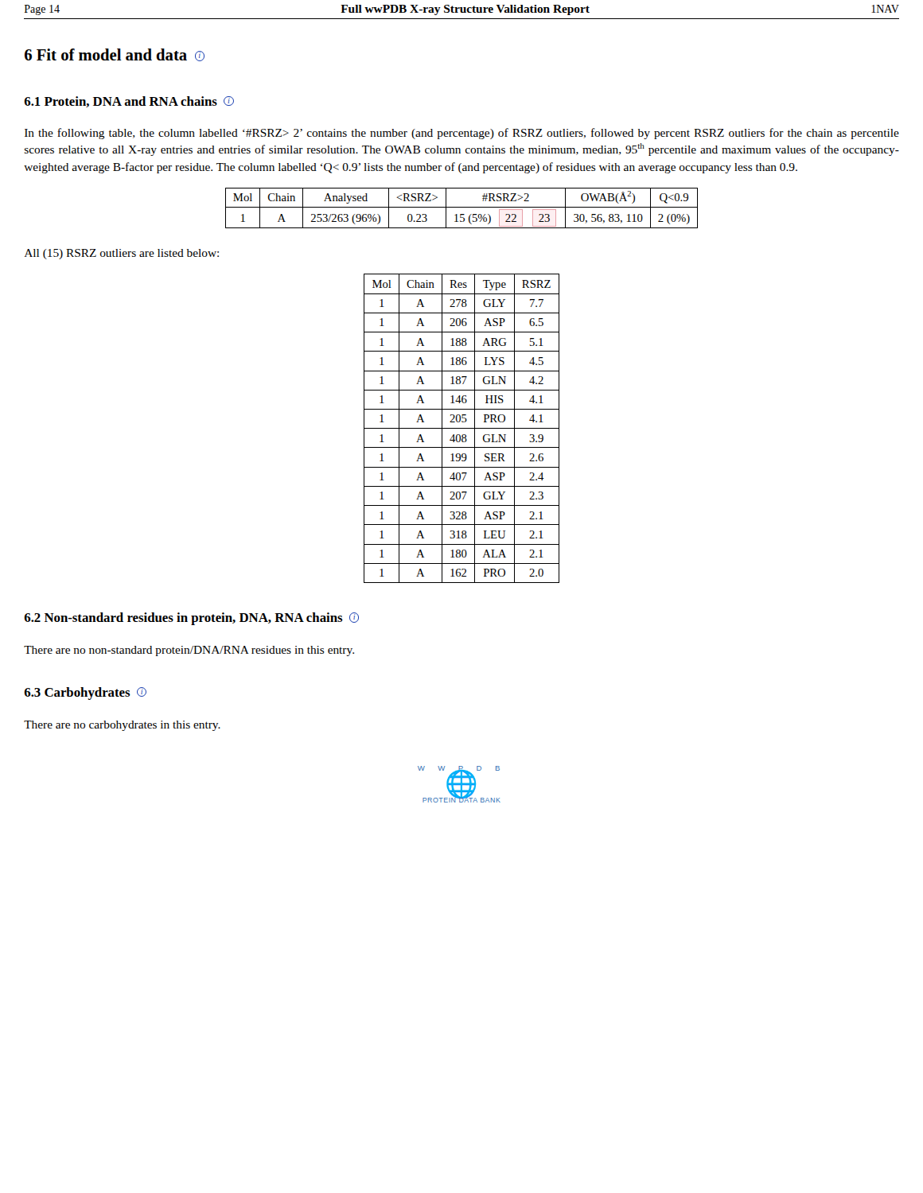Page 14 Full wwPDB X-ray Structure Validation Report 1NAV
6 Fit of model and data i
6.1 Protein, DNA and RNA chains i
In the following table, the column labelled ‘#RSRZ> 2’ contains the number (and percentage) of RSRZ outliers, followed by percent RSRZ outliers for the chain as percentile scores relative to all X-ray entries and entries of similar resolution. The OWAB column contains the minimum, median, 95th percentile and maximum values of the occupancy-weighted average B-factor per residue. The column labelled ‘Q< 0.9’ lists the number of (and percentage) of residues with an average occupancy less than 0.9.
| Mol | Chain | Analysed | <RSRZ> | #RSRZ>2 | OWAB(Å 2 ) | Q<0.9 |
| --- | --- | --- | --- | --- | --- | --- |
| 1 | A | 253/263 (96%) | 0.23 | 15 (5%) 22 23 | 30, 56, 83, 110 | 2 (0%) |
All (15) RSRZ outliers are listed below:
| Mol | Chain | Res | Type | RSRZ |
| --- | --- | --- | --- | --- |
| 1 | A | 278 | GLY | 7.7 |
| 1 | A | 206 | ASP | 6.5 |
| 1 | A | 188 | ARG | 5.1 |
| 1 | A | 186 | LYS | 4.5 |
| 1 | A | 187 | GLN | 4.2 |
| 1 | A | 146 | HIS | 4.1 |
| 1 | A | 205 | PRO | 4.1 |
| 1 | A | 408 | GLN | 3.9 |
| 1 | A | 199 | SER | 2.6 |
| 1 | A | 407 | ASP | 2.4 |
| 1 | A | 207 | GLY | 2.3 |
| 1 | A | 328 | ASP | 2.1 |
| 1 | A | 318 | LEU | 2.1 |
| 1 | A | 180 | ALA | 2.1 |
| 1 | A | 162 | PRO | 2.0 |
6.2 Non-standard residues in protein, DNA, RNA chains i
There are no non-standard protein/DNA/RNA residues in this entry.
6.3 Carbohydrates i
There are no carbohydrates in this entry.
W W P D B
🌐
PROTEIN DATA BANK